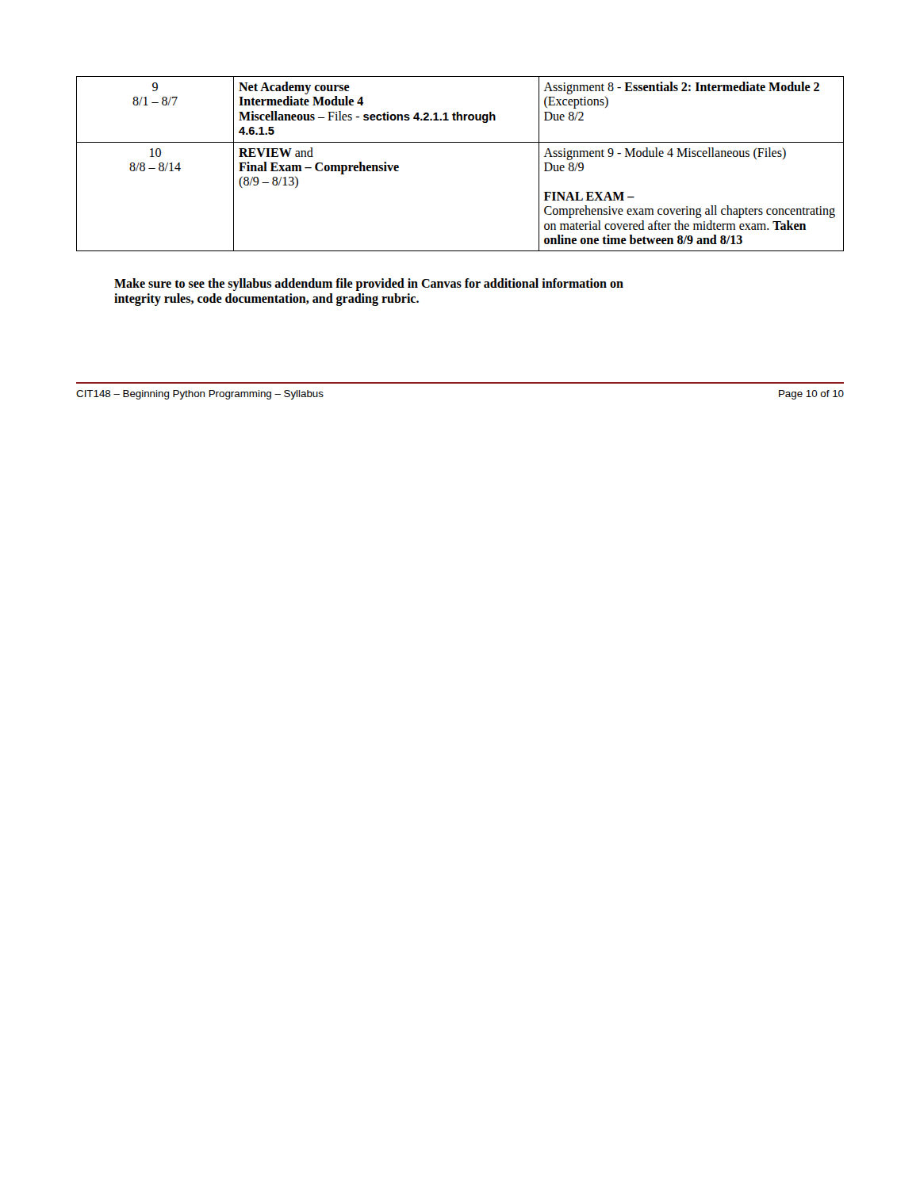| 9 8/1 – 8/7 | Net Academy course Intermediate Module 4 Miscellaneous – Files - sections 4.2.1.1 through 4.6.1.5 | Assignment 8 - Essentials 2: Intermediate Module 2 (Exceptions) Due 8/2 |
| 10 8/8 – 8/14 | REVIEW and Final Exam – Comprehensive (8/9 – 8/13) | Assignment 9 - Module 4 Miscellaneous (Files) Due 8/9 FINAL EXAM – Comprehensive exam covering all chapters concentrating on material covered after the midterm exam. Taken online one time between 8/9 and 8/13 |
Make sure to see the syllabus addendum file provided in Canvas for additional information on integrity rules, code documentation, and grading rubric.
CIT148 – Beginning Python Programming – Syllabus
Page 10 of 10